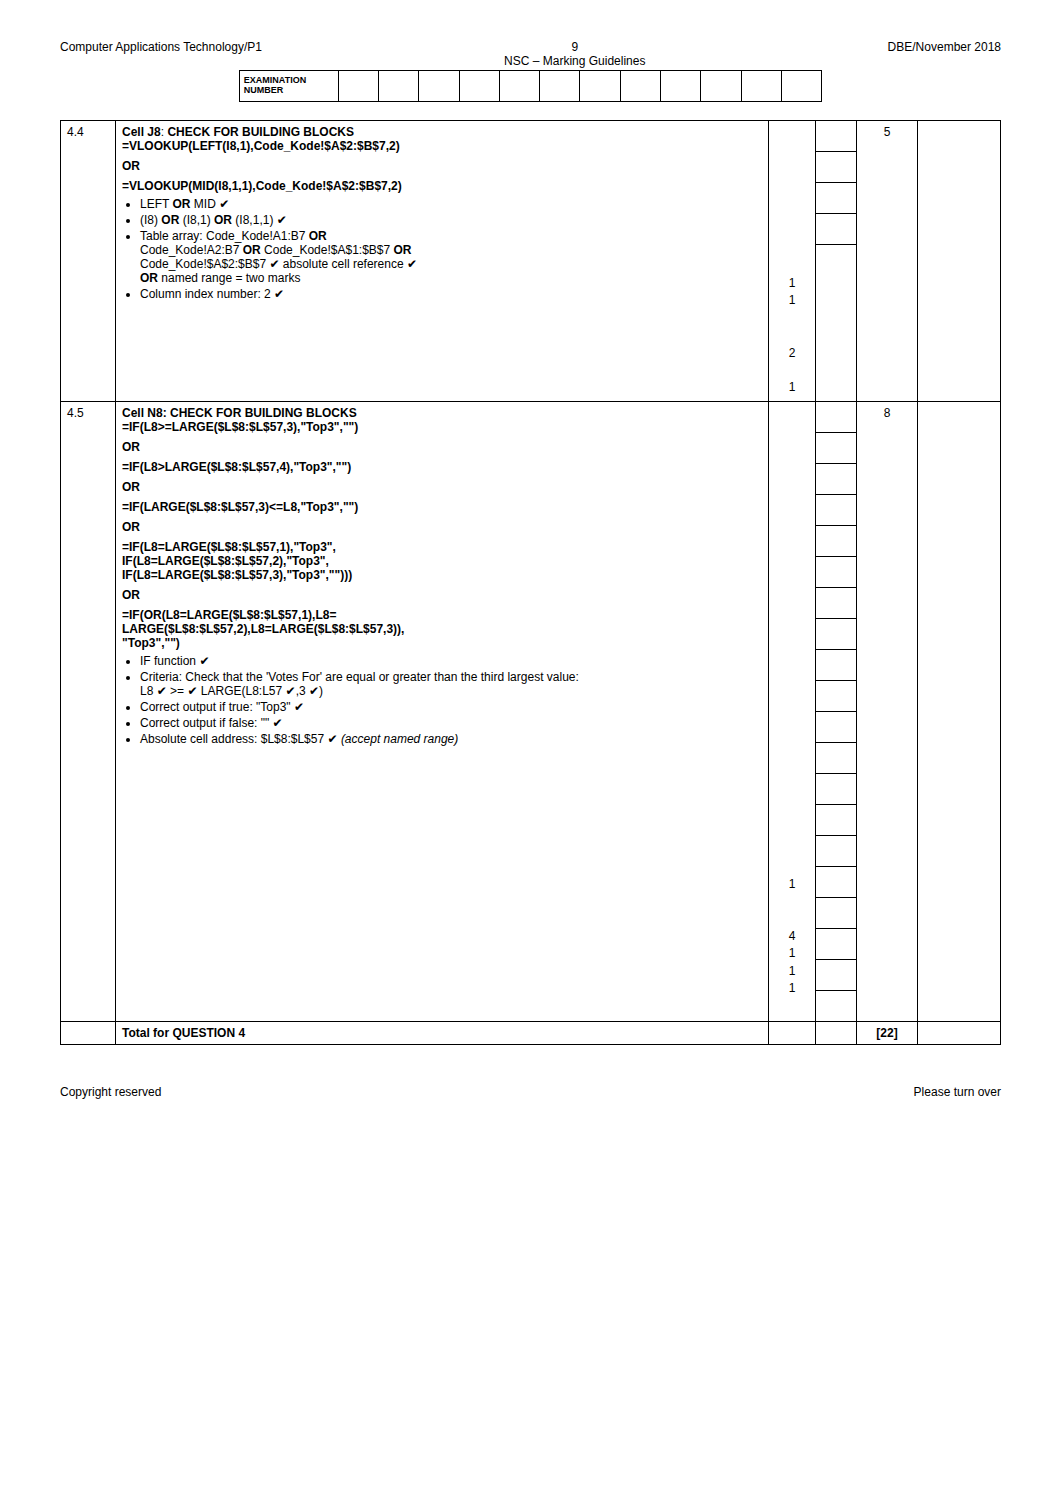Computer Applications Technology/P1
9
NSC – Marking Guidelines
DBE/November 2018
| EXAMINATION NUMBER | | | | | | | | | | | | |
| 4.4 | Cell J8 : CHECK FOR BUILDING BLOCKS =VLOOKUP(LEFT(I8,1),Code_Kode!$A$2:$B$7,2) OR =VLOOKUP(MID(I8,1,1),Code_Kode!$A$2:$B$7,2) LEFT OR MID ✔ (I8) OR (I8,1) OR (I8,1,1) ✔ Table array: Code_Kode!A1:B7 OR Code_Kode!A2:B7 OR Code_Kode!$A$1:$B$7 OR Code_Kode!$A$2:$B$7 ✔ absolute cell reference ✔ OR named range = two marks Column index number: 2 ✔ | 1 1 2 1 | | 5 | |
| 4.5 | Cell N8: CHECK FOR BUILDING BLOCKS =IF(L8>=LARGE($L$8:$L$57,3),"Top3","") OR =IF(L8>LARGE($L$8:$L$57,4),"Top3","") OR =IF(LARGE($L$8:$L$57,3)<=L8,"Top3","") OR =IF(L8=LARGE($L$8:$L$57,1),"Top3", IF(L8=LARGE($L$8:$L$57,2),"Top3", IF(L8=LARGE($L$8:$L$57,3),"Top3",""))) OR =IF(OR(L8=LARGE($L$8:$L$57,1),L8= LARGE($L$8:$L$57,2),L8=LARGE($L$8:$L$57,3)), "Top3","") IF function ✔ Criteria: Check that the 'Votes For' are equal or greater than the third largest value: L8 ✔ >= ✔ LARGE(L8:L57 ✔ ,3 ✔ ) Correct output if true: "Top3" ✔ Correct output if false: "" ✔ Absolute cell address: $L$8:$L$57 ✔ (accept named range) | 1 4 1 1 1 | | 8 | |
| | Total for QUESTION 4 | | | [22] | |
Copyright reserved
Please turn over